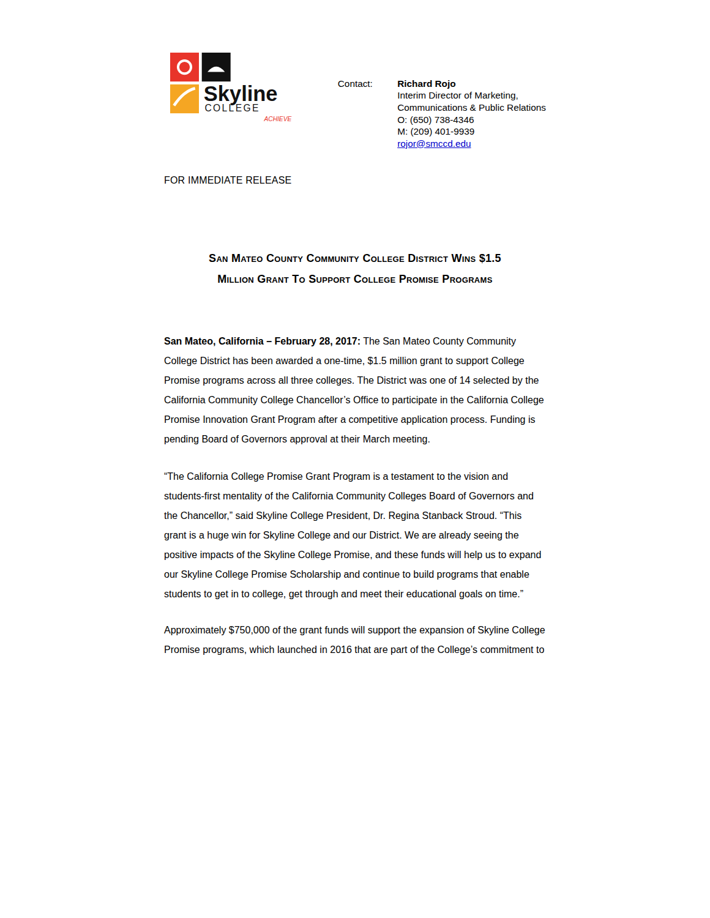Contact:
Richard Rojo
Interim Director of Marketing,
Communications & Public Relations
O: (650) 738-4346
M: (209) 401-9939
rojor@smccd.edu
FOR IMMEDIATE RELEASE
San Mateo County Community College District Wins $1.5 Million Grant To Support College Promise Programs
San Mateo, California – February 28, 2017: The San Mateo County Community College District has been awarded a one-time, $1.5 million grant to support College Promise programs across all three colleges. The District was one of 14 selected by the California Community College Chancellor’s Office to participate in the California College Promise Innovation Grant Program after a competitive application process. Funding is pending Board of Governors approval at their March meeting.
“The California College Promise Grant Program is a testament to the vision and students-first mentality of the California Community Colleges Board of Governors and the Chancellor,” said Skyline College President, Dr. Regina Stanback Stroud. “This grant is a huge win for Skyline College and our District. We are already seeing the positive impacts of the Skyline College Promise, and these funds will help us to expand our Skyline College Promise Scholarship and continue to build programs that enable students to get in to college, get through and meet their educational goals on time.”
Approximately $750,000 of the grant funds will support the expansion of Skyline College Promise programs, which launched in 2016 that are part of the College’s commitment to